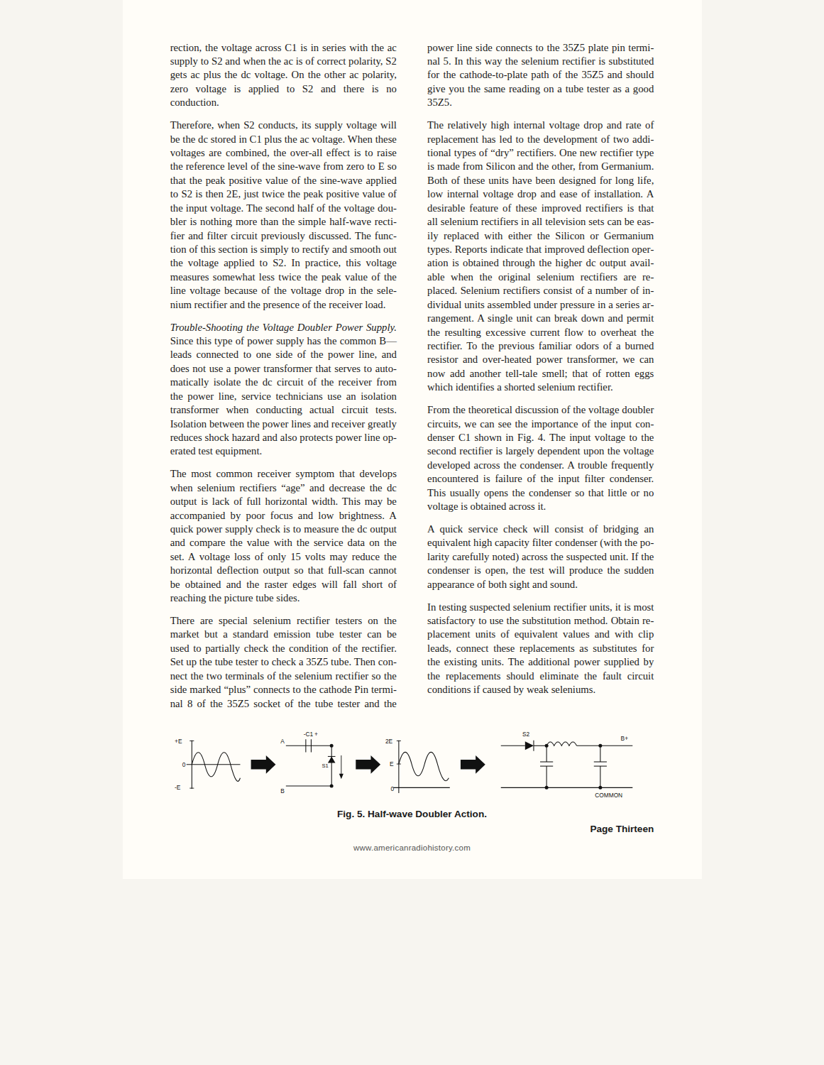rection, the voltage across C1 is in series with the ac supply to S2 and when the ac is of correct polarity, S2 gets ac plus the dc voltage. On the other ac polarity, zero voltage is applied to S2 and there is no conduction.
Therefore, when S2 conducts, its supply voltage will be the dc stored in C1 plus the ac voltage. When these voltages are combined, the over-all effect is to raise the reference level of the sine-wave from zero to E so that the peak positive value of the sine-wave applied to S2 is then 2E, just twice the peak positive value of the input voltage. The second half of the voltage doubler is nothing more than the simple half-wave rectifier and filter circuit previously discussed. The function of this section is simply to rectify and smooth out the voltage applied to S2. In practice, this voltage measures somewhat less twice the peak value of the line voltage because of the voltage drop in the selenium rectifier and the presence of the receiver load.
Trouble-Shooting the Voltage Doubler Power Supply. Since this type of power supply has the common B— leads connected to one side of the power line, and does not use a power transformer that serves to automatically isolate the dc circuit of the receiver from the power line, service technicians use an isolation transformer when conducting actual circuit tests. Isolation between the power lines and receiver greatly reduces shock hazard and also protects power line operated test equipment.
The most common receiver symptom that develops when selenium rectifiers “age” and decrease the dc output is lack of full horizontal width. This may be accompanied by poor focus and low brightness. A quick power supply check is to measure the dc output and compare the value with the service data on the set. A voltage loss of only 15 volts may reduce the horizontal deflection output so that full-scan cannot be obtained and the raster edges will fall short of reaching the picture tube sides.
There are special selenium rectifier testers on the market but a standard emission tube tester can be used to partially check the condition of the rectifier. Set up the tube tester to check a 35Z5 tube. Then connect the two terminals of the selenium rectifier so the side marked “plus” connects to the cathode Pin terminal 8 of the 35Z5 socket of the tube tester and the power line side connects to the 35Z5 plate pin terminal 5. In this way the selenium rectifier is substituted for the cathode-to-plate path of the 35Z5 and should give you the same reading on a tube tester as a good 35Z5.
The relatively high internal voltage drop and rate of replacement has led to the development of two additional types of “dry” rectifiers. One new rectifier type is made from Silicon and the other, from Germanium. Both of these units have been designed for long life, low internal voltage drop and ease of installation. A desirable feature of these improved rectifiers is that all selenium rectifiers in all television sets can be easily replaced with either the Silicon or Germanium types. Reports indicate that improved deflection operation is obtained through the higher dc output available when the original selenium rectifiers are replaced. Selenium rectifiers consist of a number of individual units assembled under pressure in a series arrangement. A single unit can break down and permit the resulting excessive current flow to overheat the rectifier. To the previous familiar odors of a burned resistor and over-heated power transformer, we can now add another tell-tale smell; that of rotten eggs which identifies a shorted selenium rectifier.
From the theoretical discussion of the voltage doubler circuits, we can see the importance of the input condenser C1 shown in Fig. 4. The input voltage to the second rectifier is largely dependent upon the voltage developed across the condenser. A trouble frequently encountered is failure of the input filter condenser. This usually opens the condenser so that little or no voltage is obtained across it.
A quick service check will consist of bridging an equivalent high capacity filter condenser (with the polarity carefully noted) across the suspected unit. If the condenser is open, the test will produce the sudden appearance of both sight and sound.
In testing suspected selenium rectifier units, it is most satisfactory to use the substitution method. Obtain replacement units of equivalent values and with clip leads, connect these replacements as substitutes for the existing units. The additional power supplied by the replacements should eliminate the fault circuit conditions if caused by weak seleniums.
+E 0 -E -C1 + A B S1 2E E 0 S2 B+ COMMON
Fig. 5. Half-wave Doubler Action.
Page Thirteen
www.americanradiohistory.com